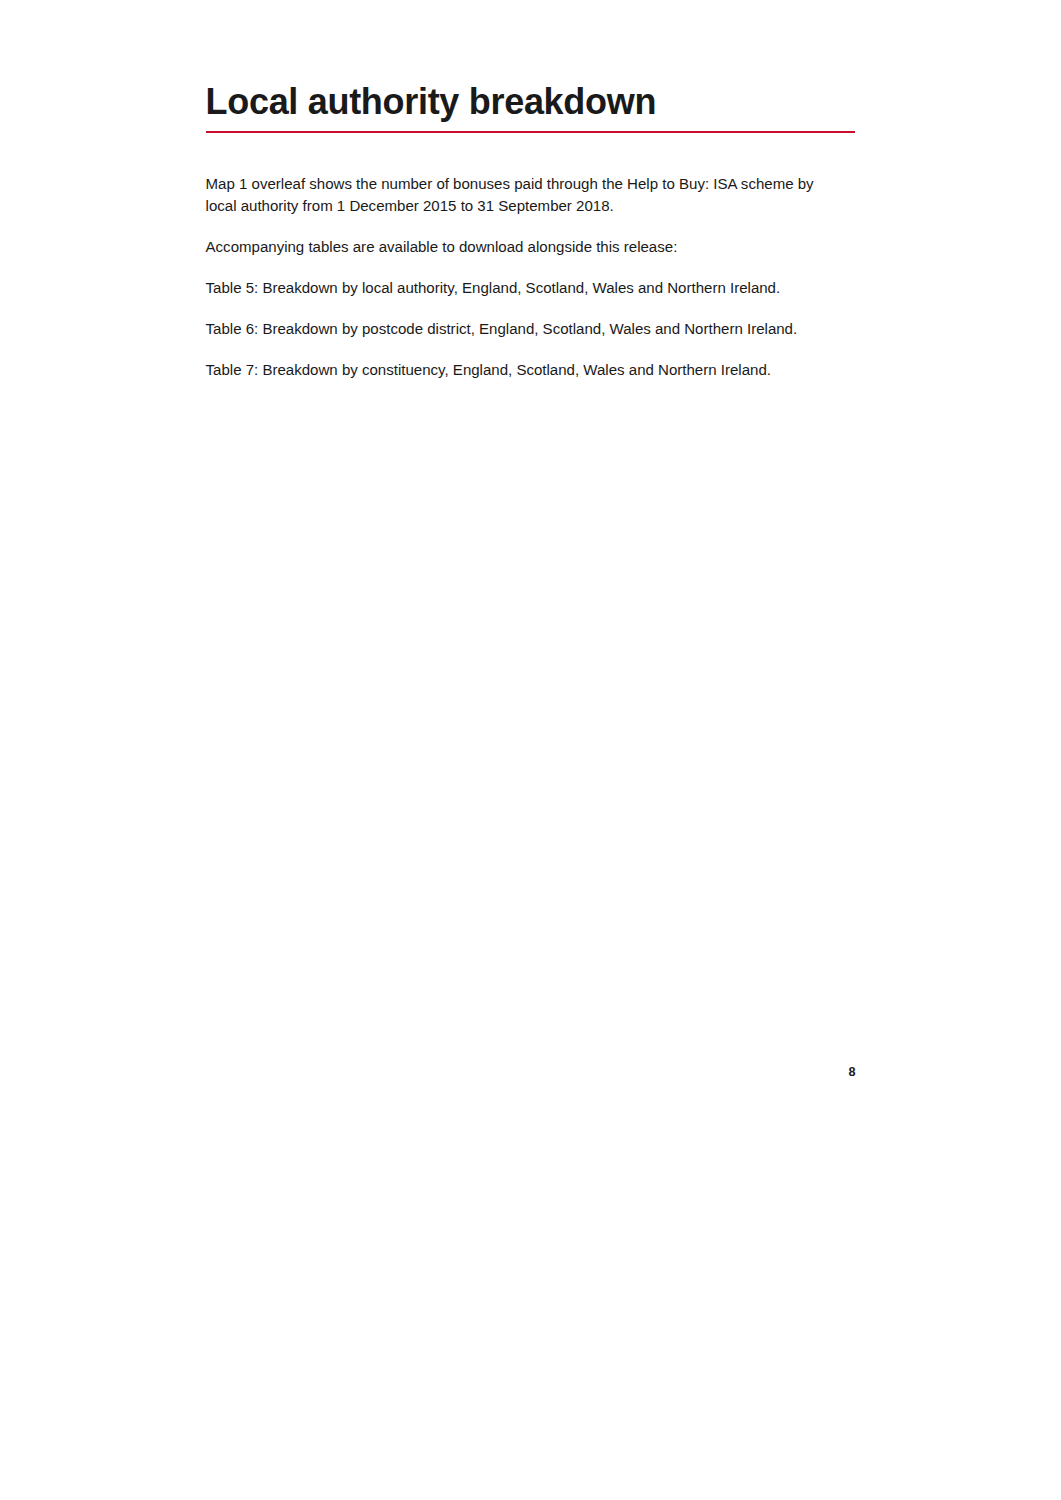Local authority breakdown
Map 1 overleaf shows the number of bonuses paid through the Help to Buy: ISA scheme by local authority from 1 December 2015 to 31 September 2018.
Accompanying tables are available to download alongside this release:
Table 5: Breakdown by local authority, England, Scotland, Wales and Northern Ireland.
Table 6: Breakdown by postcode district, England, Scotland, Wales and Northern Ireland.
Table 7: Breakdown by constituency, England, Scotland, Wales and Northern Ireland.
8